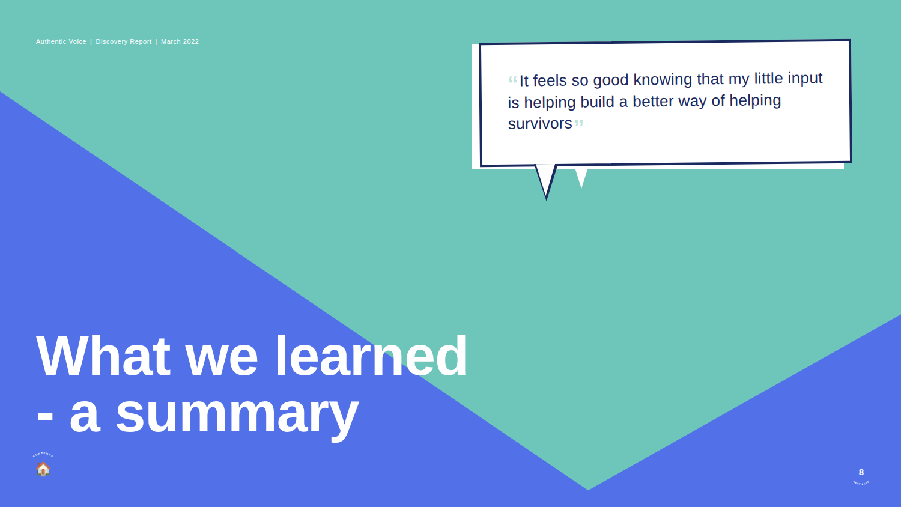Authentic Voice|Discovery Report|March 2022
“It feels so good knowing that my little input is helping build a better way of helping survivors”
What we learned- a summary
CONTENTS 🏠 NEXT PAGE 8